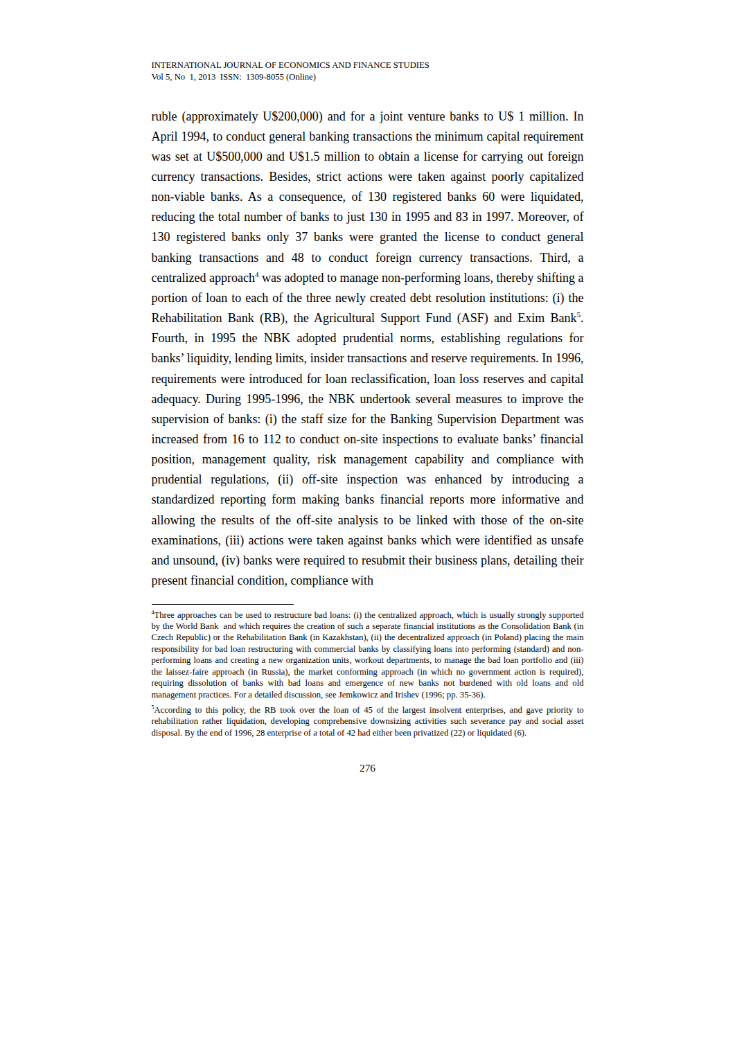INTERNATIONAL JOURNAL OF ECONOMICS AND FINANCE STUDIES
Vol 5, No 1, 2013 ISSN: 1309-8055 (Online)
ruble (approximately U$200,000) and for a joint venture banks to U$ 1 million. In April 1994, to conduct general banking transactions the minimum capital requirement was set at U$500,000 and U$1.5 million to obtain a license for carrying out foreign currency transactions. Besides, strict actions were taken against poorly capitalized non-viable banks. As a consequence, of 130 registered banks 60 were liquidated, reducing the total number of banks to just 130 in 1995 and 83 in 1997. Moreover, of 130 registered banks only 37 banks were granted the license to conduct general banking transactions and 48 to conduct foreign currency transactions. Third, a centralized approach4 was adopted to manage non-performing loans, thereby shifting a portion of loan to each of the three newly created debt resolution institutions: (i) the Rehabilitation Bank (RB), the Agricultural Support Fund (ASF) and Exim Bank5. Fourth, in 1995 the NBK adopted prudential norms, establishing regulations for banks’ liquidity, lending limits, insider transactions and reserve requirements. In 1996, requirements were introduced for loan reclassification, loan loss reserves and capital adequacy. During 1995-1996, the NBK undertook several measures to improve the supervision of banks: (i) the staff size for the Banking Supervision Department was increased from 16 to 112 to conduct on-site inspections to evaluate banks’ financial position, management quality, risk management capability and compliance with prudential regulations, (ii) off-site inspection was enhanced by introducing a standardized reporting form making banks financial reports more informative and allowing the results of the off-site analysis to be linked with those of the on-site examinations, (iii) actions were taken against banks which were identified as unsafe and unsound, (iv) banks were required to resubmit their business plans, detailing their present financial condition, compliance with
4Three approaches can be used to restructure bad loans: (i) the centralized approach, which is usually strongly supported by the World Bank and which requires the creation of such a separate financial institutions as the Consolidation Bank (in Czech Republic) or the Rehabilitation Bank (in Kazakhstan), (ii) the decentralized approach (in Poland) placing the main responsibility for bad loan restructuring with commercial banks by classifying loans into performing (standard) and non-performing loans and creating a new organization units, workout departments, to manage the bad loan portfolio and (iii) the laissez-faire approach (in Russia), the market conforming approach (in which no government action is required), requiring dissolution of banks with bad loans and emergence of new banks not burdened with old loans and old management practices. For a detailed discussion, see Jemkowicz and Irishev (1996; pp. 35-36).
5According to this policy, the RB took over the loan of 45 of the largest insolvent enterprises, and gave priority to rehabilitation rather liquidation, developing comprehensive downsizing activities such severance pay and social asset disposal. By the end of 1996, 28 enterprise of a total of 42 had either been privatized (22) or liquidated (6).
276